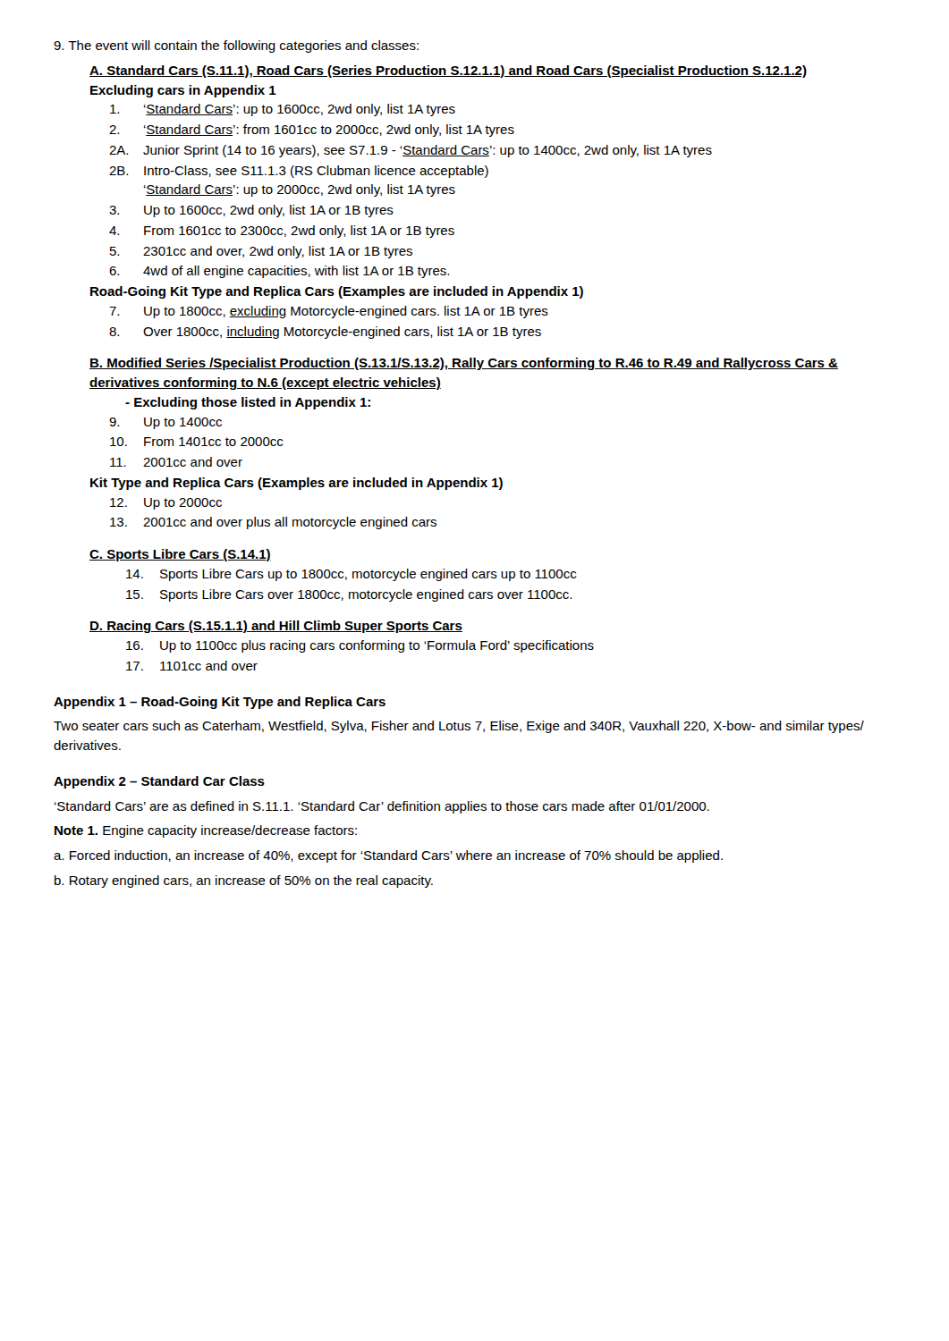9. The event will contain the following categories and classes:
A. Standard Cars (S.11.1), Road Cars (Series Production S.12.1.1) and Road Cars (Specialist Production S.12.1.2)
Excluding cars in Appendix 1
1.‘Standard Cars’: up to 1600cc, 2wd only, list 1A tyres
2.‘Standard Cars’: from 1601cc to 2000cc, 2wd only, list 1A tyres
2A. Junior Sprint (14 to 16 years), see S7.1.9 - ‘Standard Cars’: up to 1400cc, 2wd only, list 1A tyres
2B. Intro-Class, see S11.1.3 (RS Clubman licence acceptable)
‘Standard Cars’: up to 2000cc, 2wd only, list 1A tyres
3. Up to 1600cc, 2wd only, list 1A or 1B tyres
4. From 1601cc to 2300cc, 2wd only, list 1A or 1B tyres
5. 2301cc and over, 2wd only, list 1A or 1B tyres
6. 4wd of all engine capacities, with list 1A or 1B tyres.
Road-Going Kit Type and Replica Cars (Examples are included in Appendix 1)
7. Up to 1800cc, excluding Motorcycle-engined cars. list 1A or 1B tyres
8. Over 1800cc, including Motorcycle-engined cars, list 1A or 1B tyres
B. Modified Series /Specialist Production (S.13.1/S.13.2), Rally Cars conforming to R.46 to R.49 and Rallycross Cars & derivatives conforming to N.6 (except electric vehicles)
- Excluding those listed in Appendix 1:
9. Up to 1400cc
10. From 1401cc to 2000cc
11. 2001cc and over
Kit Type and Replica Cars (Examples are included in Appendix 1)
12. Up to 2000cc
13. 2001cc and over plus all motorcycle engined cars
C. Sports Libre Cars (S.14.1)
14. Sports Libre Cars up to 1800cc, motorcycle engined cars up to 1100cc
15. Sports Libre Cars over 1800cc, motorcycle engined cars over 1100cc.
D. Racing Cars (S.15.1.1) and Hill Climb Super Sports Cars
16. Up to 1100cc plus racing cars conforming to ‘Formula Ford’ specifications
17. 1101cc and over
Appendix 1 – Road-Going Kit Type and Replica Cars
Two seater cars such as Caterham, Westfield, Sylva, Fisher and Lotus 7, Elise, Exige and 340R, Vauxhall 220, X-bow- and similar types/ derivatives.
Appendix 2 – Standard Car Class
‘Standard Cars’ are as defined in S.11.1. ‘Standard Car’ definition applies to those cars made after 01/01/2000.
Note 1. Engine capacity increase/decrease factors:
a. Forced induction, an increase of 40%, except for ‘Standard Cars’ where an increase of 70% should be applied.
b. Rotary engined cars, an increase of 50% on the real capacity.